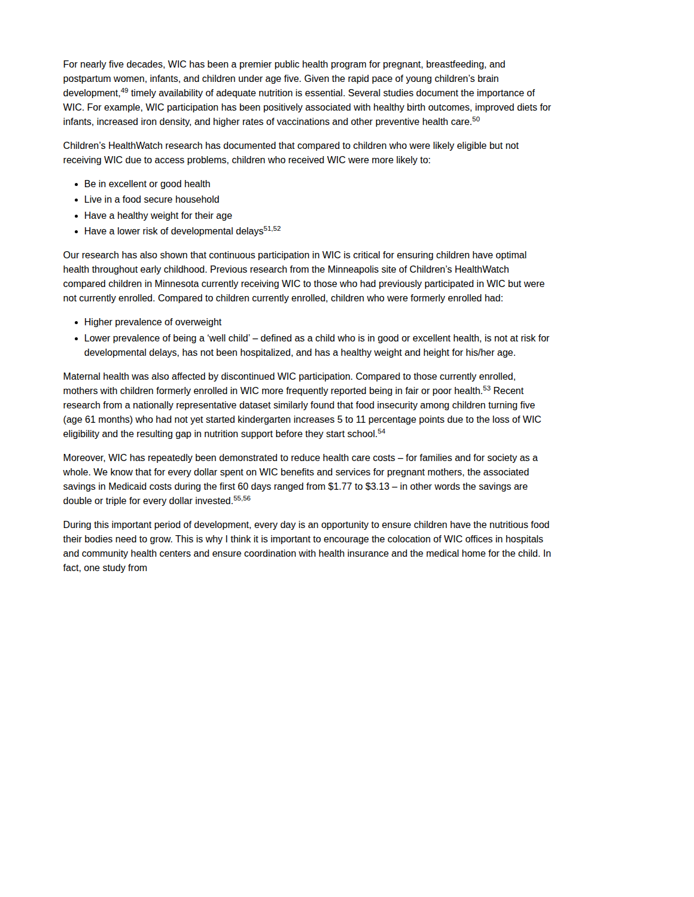For nearly five decades, WIC has been a premier public health program for pregnant, breastfeeding, and postpartum women, infants, and children under age five. Given the rapid pace of young children’s brain development,49 timely availability of adequate nutrition is essential. Several studies document the importance of WIC. For example, WIC participation has been positively associated with healthy birth outcomes, improved diets for infants, increased iron density, and higher rates of vaccinations and other preventive health care.50
Children’s HealthWatch research has documented that compared to children who were likely eligible but not receiving WIC due to access problems, children who received WIC were more likely to:
Be in excellent or good health
Live in a food secure household
Have a healthy weight for their age
Have a lower risk of developmental delays51,52
Our research has also shown that continuous participation in WIC is critical for ensuring children have optimal health throughout early childhood. Previous research from the Minneapolis site of Children’s HealthWatch compared children in Minnesota currently receiving WIC to those who had previously participated in WIC but were not currently enrolled. Compared to children currently enrolled, children who were formerly enrolled had:
Higher prevalence of overweight
Lower prevalence of being a ‘well child’ – defined as a child who is in good or excellent health, is not at risk for developmental delays, has not been hospitalized, and has a healthy weight and height for his/her age.
Maternal health was also affected by discontinued WIC participation. Compared to those currently enrolled, mothers with children formerly enrolled in WIC more frequently reported being in fair or poor health.53 Recent research from a nationally representative dataset similarly found that food insecurity among children turning five (age 61 months) who had not yet started kindergarten increases 5 to 11 percentage points due to the loss of WIC eligibility and the resulting gap in nutrition support before they start school.54
Moreover, WIC has repeatedly been demonstrated to reduce health care costs – for families and for society as a whole. We know that for every dollar spent on WIC benefits and services for pregnant mothers, the associated savings in Medicaid costs during the first 60 days ranged from $1.77 to $3.13 – in other words the savings are double or triple for every dollar invested.55,56
During this important period of development, every day is an opportunity to ensure children have the nutritious food their bodies need to grow. This is why I think it is important to encourage the colocation of WIC offices in hospitals and community health centers and ensure coordination with health insurance and the medical home for the child. In fact, one study from